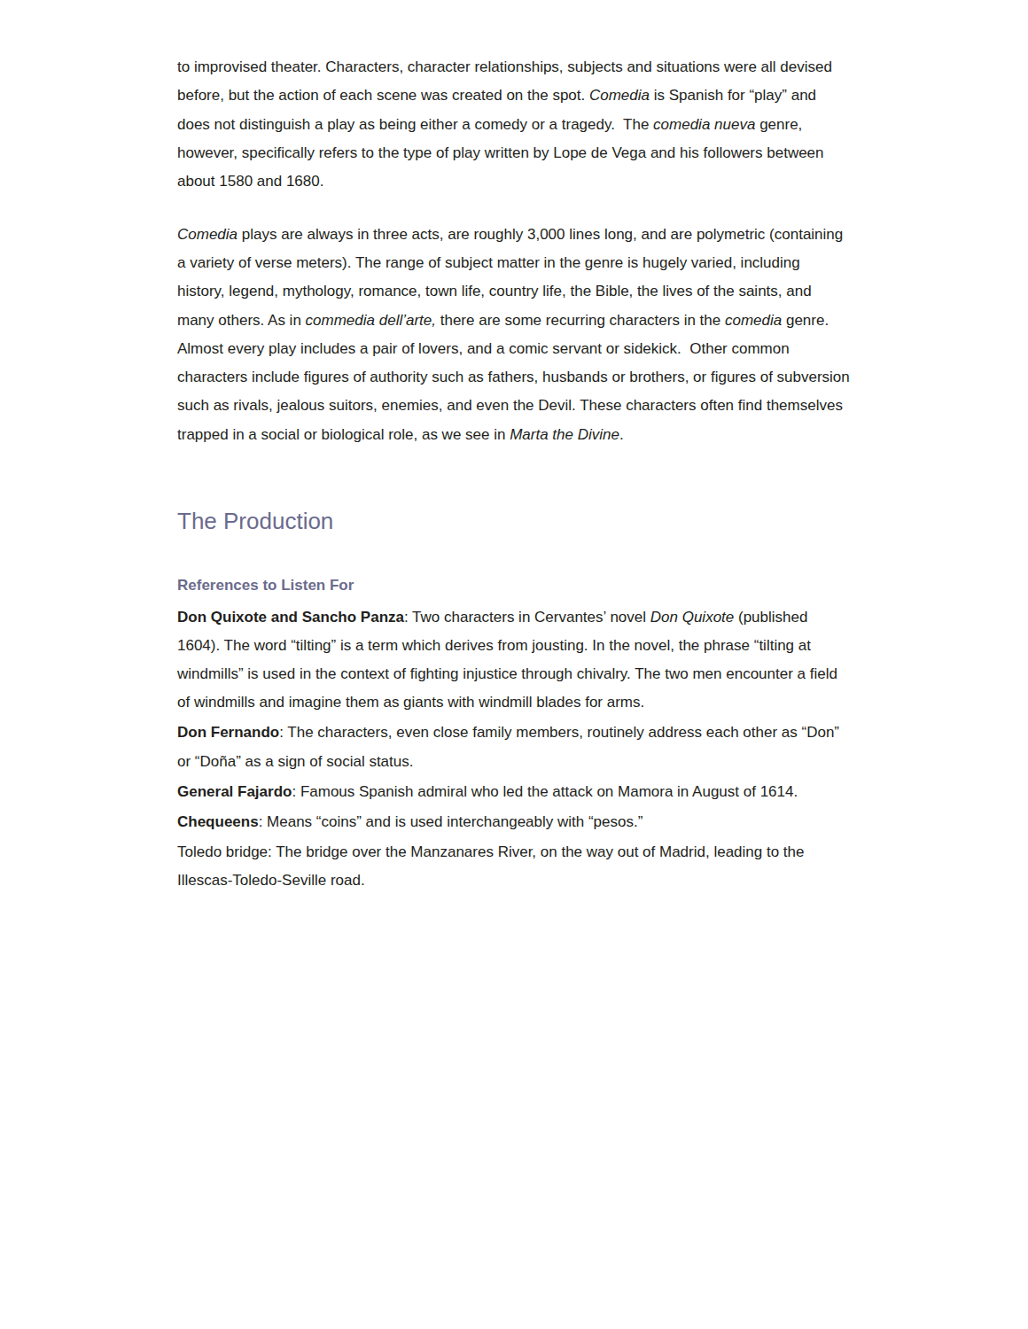to improvised theater. Characters, character relationships, subjects and situations were all devised before, but the action of each scene was created on the spot. Comedia is Spanish for “play” and does not distinguish a play as being either a comedy or a tragedy. The comedia nueva genre, however, specifically refers to the type of play written by Lope de Vega and his followers between about 1580 and 1680.
Comedia plays are always in three acts, are roughly 3,000 lines long, and are polymetric (containing a variety of verse meters). The range of subject matter in the genre is hugely varied, including history, legend, mythology, romance, town life, country life, the Bible, the lives of the saints, and many others. As in commedia dell’arte, there are some recurring characters in the comedia genre. Almost every play includes a pair of lovers, and a comic servant or sidekick. Other common characters include figures of authority such as fathers, husbands or brothers, or figures of subversion such as rivals, jealous suitors, enemies, and even the Devil. These characters often find themselves trapped in a social or biological role, as we see in Marta the Divine.
The Production
References to Listen For
Don Quixote and Sancho Panza: Two characters in Cervantes’ novel Don Quixote (published 1604). The word “tilting” is a term which derives from jousting. In the novel, the phrase “tilting at windmills” is used in the context of fighting injustice through chivalry. The two men encounter a field of windmills and imagine them as giants with windmill blades for arms.
Don Fernando: The characters, even close family members, routinely address each other as “Don” or “Doña” as a sign of social status.
General Fajardo: Famous Spanish admiral who led the attack on Mamora in August of 1614.
Chequeens: Means “coins” and is used interchangeably with “pesos.”
Toledo bridge: The bridge over the Manzanares River, on the way out of Madrid, leading to the Illescas-Toledo-Seville road.